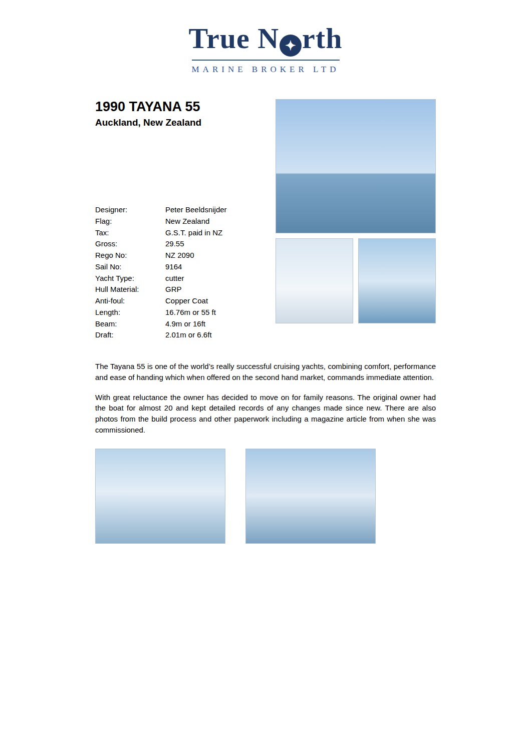True N✦rth
MARINE BROKER LTD
1990 TAYANA 55
Auckland, New Zealand
| Designer: | Peter Beeldsnijder |
| Flag: | New Zealand |
| Tax: | G.S.T. paid in NZ |
| Gross: | 29.55 |
| Rego No: | NZ 2090 |
| Sail No: | 9164 |
| Yacht Type: | cutter |
| Hull Material: | GRP |
| Anti-foul: | Copper Coat |
| Length: | 16.76m or 55 ft |
| Beam: | 4.9m or 16ft |
| Draft: | 2.01m or 6.6ft |
The Tayana 55 is one of the world’s really successful cruising yachts, combining comfort, performance and ease of handing which when offered on the second hand market, commands immediate attention.
With great reluctance the owner has decided to move on for family reasons. The original owner had the boat for almost 20 and kept detailed records of any changes made since new. There are also photos from the build process and other paperwork including a magazine article from when she was commissioned.